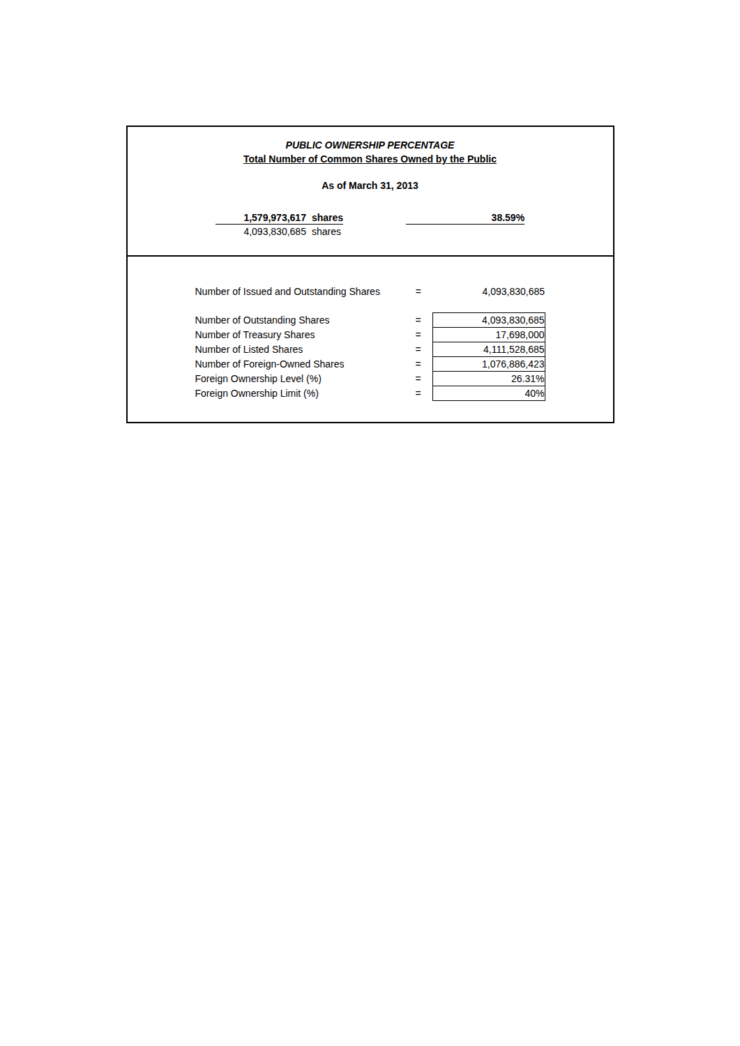PUBLIC OWNERSHIP PERCENTAGE
Total Number of Common Shares Owned by the Public
As of March 31, 2013
1,579,973,617 shares
4,093,830,685 shares
38.59%
| Number of Issued and Outstanding Shares | = | 4,093,830,685 |
| Number of Outstanding Shares | = | 4,093,830,685 |
| Number of Treasury Shares | = | 17,698,000 |
| Number of Listed Shares | = | 4,111,528,685 |
| Number of Foreign-Owned Shares | = | 1,076,886,423 |
| Foreign Ownership Level (%) | = | 26.31% |
| Foreign Ownership Limit (%) | = | 40% |